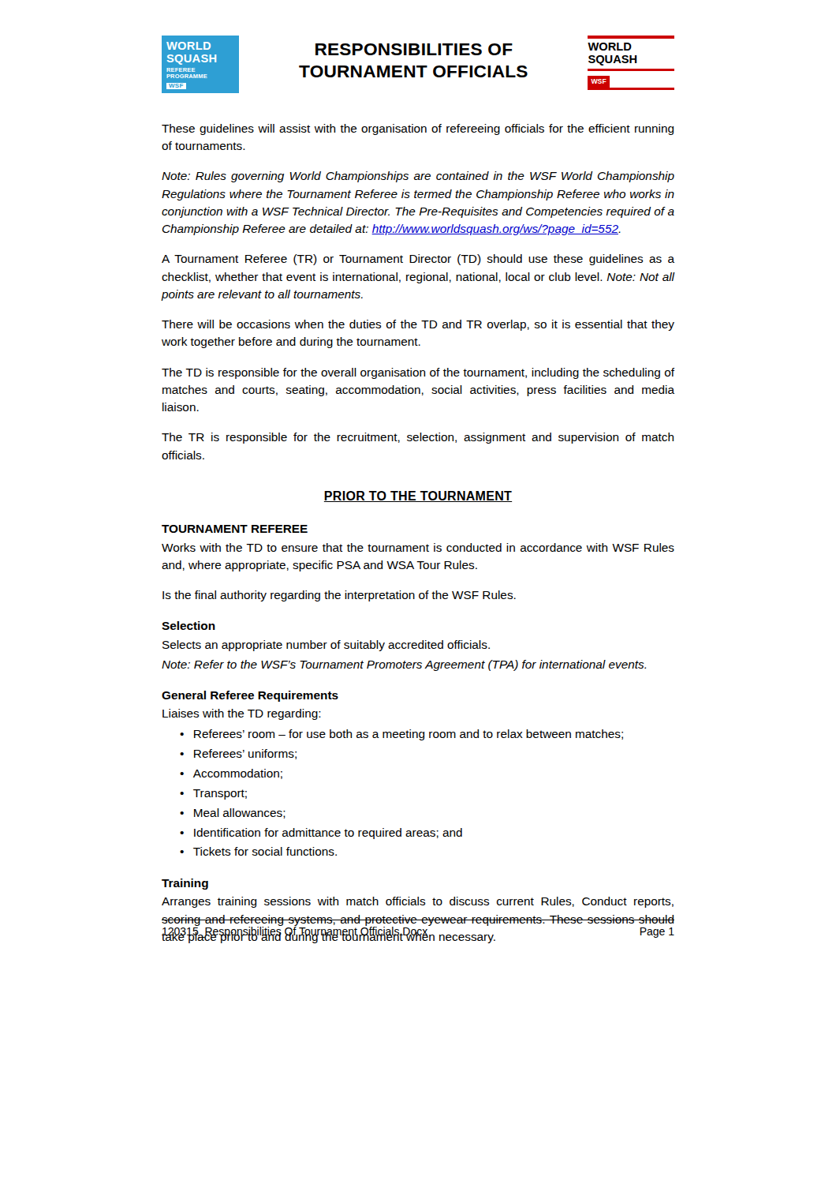WORLD SQUASH REFEREE
PROGRAMME WSF
RESPONSIBILITIES OF
TOURNAMENT OFFICIALS
WORLD
SQUASH
WSF
These guidelines will assist with the organisation of refereeing officials for the efficient running of tournaments.
Note: Rules governing World Championships are contained in the WSF World Championship Regulations where the Tournament Referee is termed the Championship Referee who works in conjunction with a WSF Technical Director. The Pre-Requisites and Competencies required of a Championship Referee are detailed at: http://www.worldsquash.org/ws/?page_id=552.
A Tournament Referee (TR) or Tournament Director (TD) should use these guidelines as a checklist, whether that event is international, regional, national, local or club level. Note: Not all points are relevant to all tournaments.
There will be occasions when the duties of the TD and TR overlap, so it is essential that they work together before and during the tournament.
The TD is responsible for the overall organisation of the tournament, including the scheduling of matches and courts, seating, accommodation, social activities, press facilities and media liaison.
The TR is responsible for the recruitment, selection, assignment and supervision of match officials.
PRIOR TO THE TOURNAMENT
Tournament Referee
Works with the TD to ensure that the tournament is conducted in accordance with WSF Rules and, where appropriate, specific PSA and WSA Tour Rules.
Is the final authority regarding the interpretation of the WSF Rules.
Selection
Selects an appropriate number of suitably accredited officials.
Note: Refer to the WSF’s Tournament Promoters Agreement (TPA) for international events.
General Referee Requirements
Liaises with the TD regarding:
Referees’ room – for use both as a meeting room and to relax between matches;
Referees’ uniforms;
Accommodation;
Transport;
Meal allowances;
Identification for admittance to required areas; and
Tickets for social functions.
Training
Arranges training sessions with match officials to discuss current Rules, Conduct reports, scoring and refereeing systems, and protective eyewear requirements. These sessions should take place prior to and during the tournament when necessary.
120315_Responsibilities Of Tournament Officials.Docx Page 1